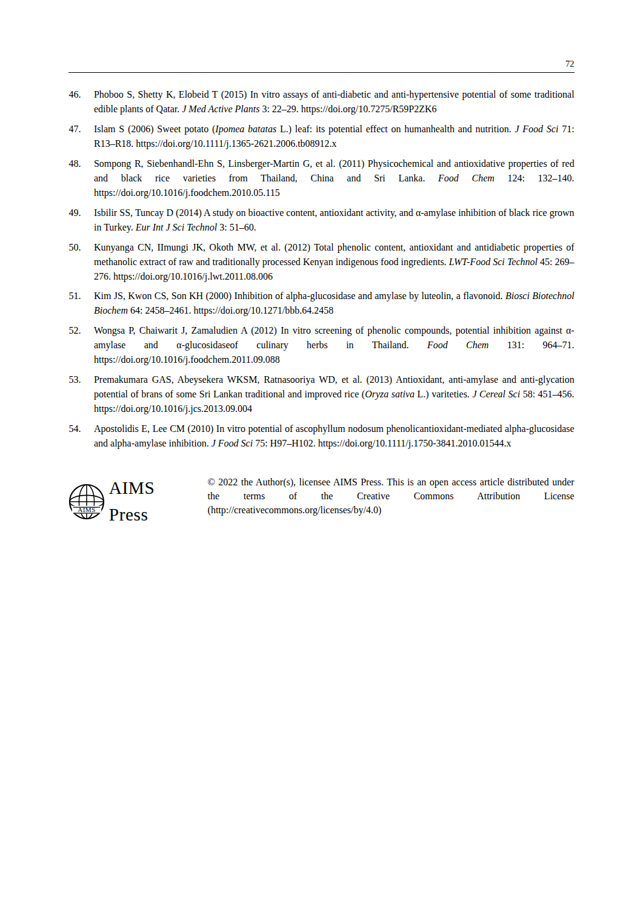72
Phoboo S, Shetty K, Elobeid T (2015) In vitro assays of anti-diabetic and anti-hypertensive potential of some traditional edible plants of Qatar. J Med Active Plants 3: 22–29. https://doi.org/10.7275/R59P2ZK6
Islam S (2006) Sweet potato (Ipomea batatas L.) leaf: its potential effect on humanhealth and nutrition. J Food Sci 71: R13–R18. https://doi.org/10.1111/j.1365-2621.2006.tb08912.x
Sompong R, Siebenhandl-Ehn S, Linsberger-Martin G, et al. (2011) Physicochemical and antioxidative properties of red and black rice varieties from Thailand, China and Sri Lanka. Food Chem 124: 132–140. https://doi.org/10.1016/j.foodchem.2010.05.115
Isbilir SS, Tuncay D (2014) A study on bioactive content, antioxidant activity, and α-amylase inhibition of black rice grown in Turkey. Eur Int J Sci Technol 3: 51–60.
Kunyanga CN, IImungi JK, Okoth MW, et al. (2012) Total phenolic content, antioxidant and antidiabetic properties of methanolic extract of raw and traditionally processed Kenyan indigenous food ingredients. LWT-Food Sci Technol 45: 269–276. https://doi.org/10.1016/j.lwt.2011.08.006
Kim JS, Kwon CS, Son KH (2000) Inhibition of alpha-glucosidase and amylase by luteolin, a flavonoid. Biosci Biotechnol Biochem 64: 2458–2461. https://doi.org/10.1271/bbb.64.2458
Wongsa P, Chaiwarit J, Zamaludien A (2012) In vitro screening of phenolic compounds, potential inhibition against α-amylase and α-glucosidaseof culinary herbs in Thailand. Food Chem 131: 964–71. https://doi.org/10.1016/j.foodchem.2011.09.088
Premakumara GAS, Abeysekera WKSM, Ratnasooriya WD, et al. (2013) Antioxidant, anti-amylase and anti-glycation potential of brans of some Sri Lankan traditional and improved rice (Oryza sativa L.) variteties. J Cereal Sci 58: 451–456. https://doi.org/10.1016/j.jcs.2013.09.004
Apostolidis E, Lee CM (2010) In vitro potential of ascophyllum nodosum phenolicantioxidant-mediated alpha-glucosidase and alpha-amylase inhibition. J Food Sci 75: H97–H102. https://doi.org/10.1111/j.1750-3841.2010.01544.x
AIMS AIMS Press
© 2022 the Author(s), licensee AIMS Press. This is an open access article distributed under the terms of the Creative Commons Attribution License (http://creativecommons.org/licenses/by/4.0)